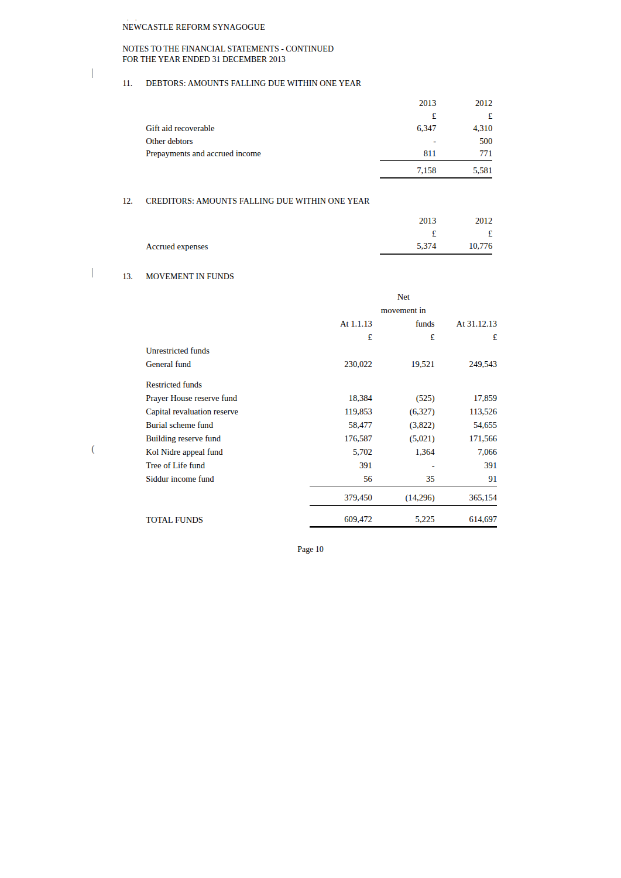. .
|
|
(
NEWCASTLE REFORM SYNAGOGUE
NOTES TO THE FINANCIAL STATEMENTS - CONTINUED
FOR THE YEAR ENDED 31 DECEMBER 2013
11. DEBTORS: AMOUNTS FALLING DUE WITHIN ONE YEAR
| | 2013 | 2012 |
| | £ | £ |
| Gift aid recoverable | 6,347 | 4,310 |
| Other debtors | - | 500 |
| Prepayments and accrued income | 811 | 771 |
| | 7,158 | 5,581 |
12. CREDITORS: AMOUNTS FALLING DUE WITHIN ONE YEAR
| | 2013 | 2012 |
| | £ | £ |
| Accrued expenses | 5,374 | 10,776 |
13. MOVEMENT IN FUNDS
| | | Net | |
| | | movement in | |
| | At 1.1.13 | funds | At 31.12.13 |
| | £ | £ | £ |
| Unrestricted funds | | | |
| General fund | 230,022 | 19,521 | 249,543 |
| Restricted funds | | | |
| Prayer House reserve fund | 18,384 | (525) | 17,859 |
| Capital revaluation reserve | 119,853 | (6,327) | 113,526 |
| Burial scheme fund | 58,477 | (3,822) | 54,655 |
| Building reserve fund | 176,587 | (5,021) | 171,566 |
| Kol Nidre appeal fund | 5,702 | 1,364 | 7,066 |
| Tree of Life fund | 391 | - | 391 |
| Siddur income fund | 56 | 35 | 91 |
| | 379,450 | (14,296) | 365,154 |
| TOTAL FUNDS | 609,472 | 5,225 | 614,697 |
Page 10